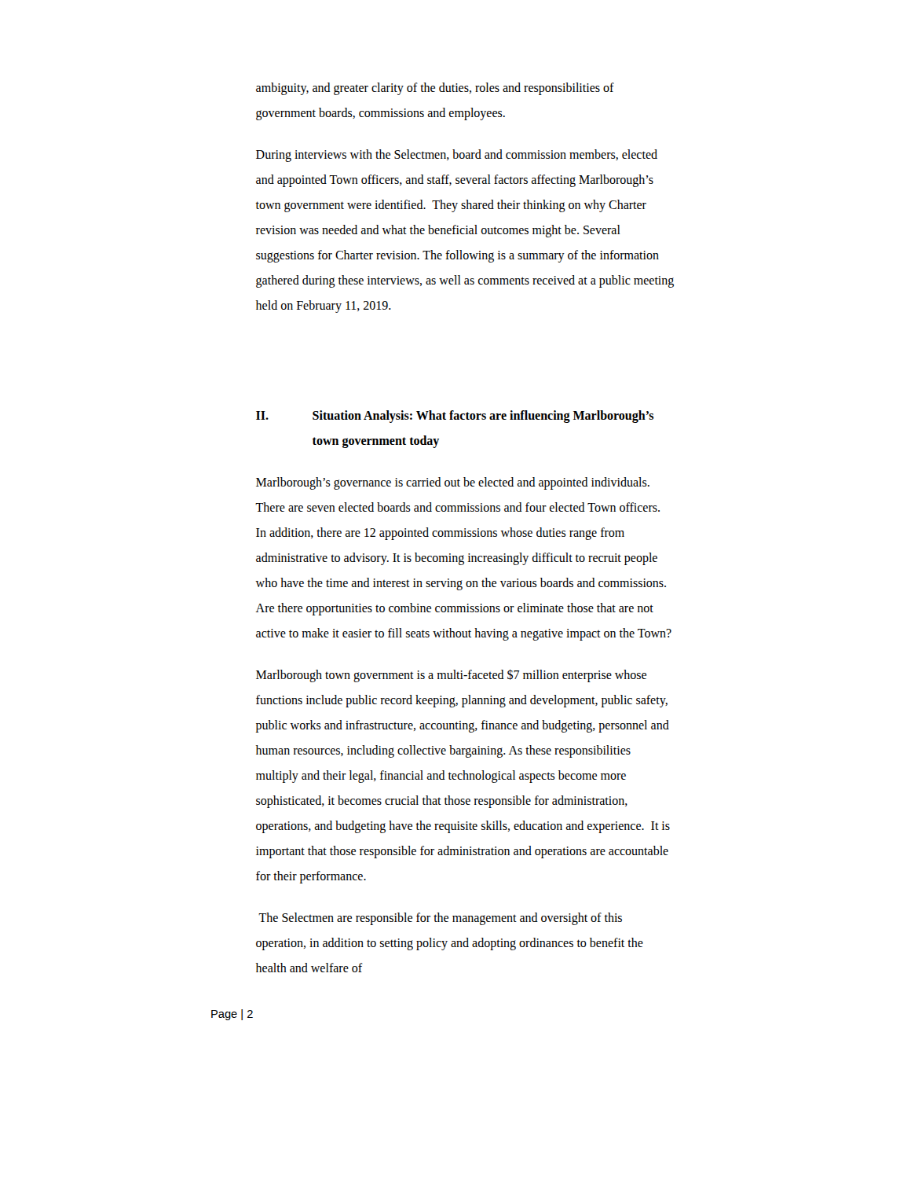ambiguity, and greater clarity of the duties, roles and responsibilities of government boards, commissions and employees.
During interviews with the Selectmen, board and commission members, elected and appointed Town officers, and staff, several factors affecting Marlborough’s town government were identified. They shared their thinking on why Charter revision was needed and what the beneficial outcomes might be. Several suggestions for Charter revision. The following is a summary of the information gathered during these interviews, as well as comments received at a public meeting held on February 11, 2019.
II. Situation Analysis: What factors are influencing Marlborough’s town government today
Marlborough’s governance is carried out be elected and appointed individuals. There are seven elected boards and commissions and four elected Town officers. In addition, there are 12 appointed commissions whose duties range from administrative to advisory. It is becoming increasingly difficult to recruit people who have the time and interest in serving on the various boards and commissions. Are there opportunities to combine commissions or eliminate those that are not active to make it easier to fill seats without having a negative impact on the Town?
Marlborough town government is a multi-faceted $7 million enterprise whose functions include public record keeping, planning and development, public safety, public works and infrastructure, accounting, finance and budgeting, personnel and human resources, including collective bargaining. As these responsibilities multiply and their legal, financial and technological aspects become more sophisticated, it becomes crucial that those responsible for administration, operations, and budgeting have the requisite skills, education and experience. It is important that those responsible for administration and operations are accountable for their performance.
The Selectmen are responsible for the management and oversight of this operation, in addition to setting policy and adopting ordinances to benefit the health and welfare of
Page | 2